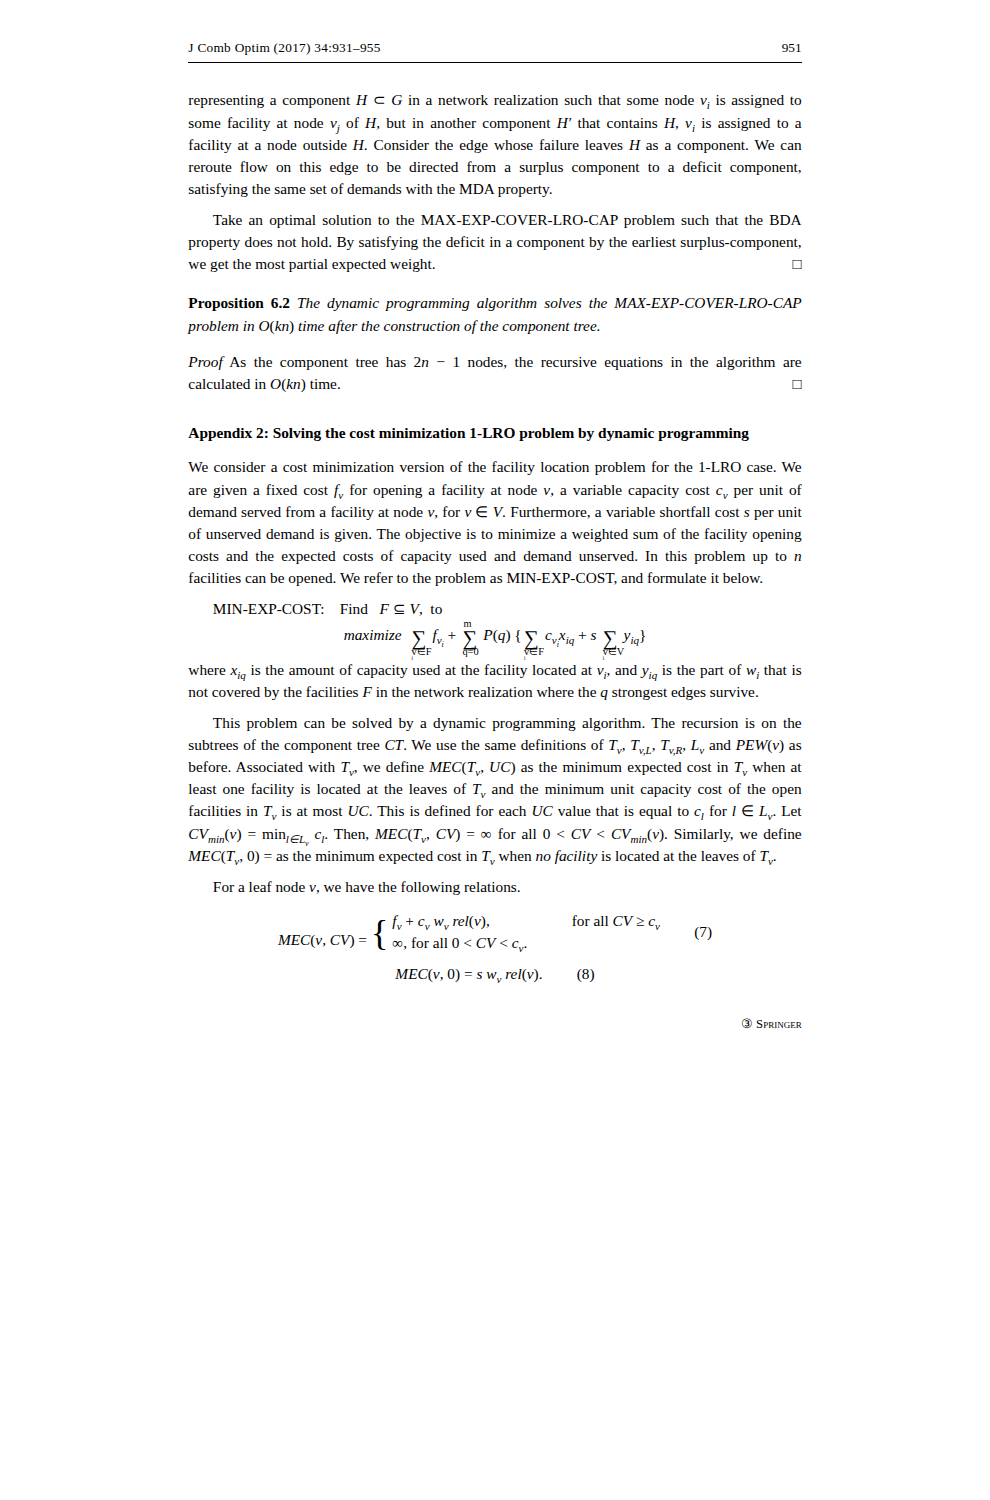J Comb Optim (2017) 34:931–955 951
representing a component H ⊂ G in a network realization such that some node vi is assigned to some facility at node vj of H, but in another component H′ that contains H, vi is assigned to a facility at a node outside H. Consider the edge whose failure leaves H as a component. We can reroute flow on this edge to be directed from a surplus component to a deficit component, satisfying the same set of demands with the MDA property.
Take an optimal solution to the MAX-EXP-COVER-LRO-CAP problem such that the BDA property does not hold. By satisfying the deficit in a component by the earliest surplus-component, we get the most partial expected weight. □
Proposition 6.2 The dynamic programming algorithm solves the MAX-EXP-COVER-LRO-CAP problem in O(kn) time after the construction of the component tree.
Proof As the component tree has 2n − 1 nodes, the recursive equations in the algorithm are calculated in O(kn) time. □
Appendix 2: Solving the cost minimization 1-LRO problem by dynamic programming
We consider a cost minimization version of the facility location problem for the 1-LRO case. We are given a fixed cost fv for opening a facility at node v, a variable capacity cost cv per unit of demand served from a facility at node v, for v ∈ V. Furthermore, a variable shortfall cost s per unit of unserved demand is given. The objective is to minimize a weighted sum of the facility opening costs and the expected costs of capacity used and demand unserved. In this problem up to n facilities can be opened. We refer to the problem as MIN-EXP-COST, and formulate it below.
MIN-EXP-COST: Find F ⊆ V, to
maximize ∑vi∈F fvi + ∑q=0m P(q) {∑vi∈F cvixiq + s ∑vi∈V yiq}
where xiq is the amount of capacity used at the facility located at vi, and yiq is the part of wi that is not covered by the facilities F in the network realization where the q strongest edges survive.
This problem can be solved by a dynamic programming algorithm. The recursion is on the subtrees of the component tree CT. We use the same definitions of Tv, Tv,L, Tv,R, Lv and PEW(v) as before. Associated with Tv, we define MEC(Tv, UC) as the minimum expected cost in Tv when at least one facility is located at the leaves of Tv and the minimum unit capacity cost of the open facilities in Tv is at most UC. This is defined for each UC value that is equal to cl for l ∈ Lv. Let CVmin(v) = minl∈Lv cl. Then, MEC(Tv, CV) = ∞ for all 0 < CV < CVmin(v). Similarly, we define MEC(Tv, 0) = as the minimum expected cost in Tv when no facility is located at the leaves of Tv.
For a leaf node v, we have the following relations.
MEC(v, CV) = { fv + cv wv rel(v), for all CV ≥ cv ∞, for all 0 < CV < cv.
(7)
MEC(v, 0) = s wv rel(v).
(8)
③ Springer